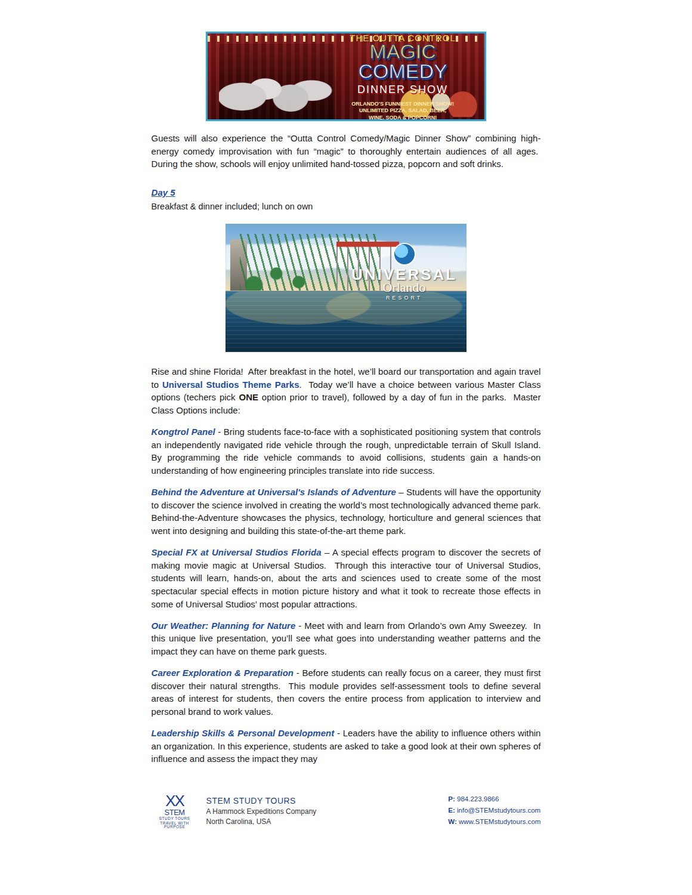THE OUTTA CONTROL
MAGIC COMEDY
DINNER SHOW
Orlando's funniest dinner show!
Unlimited pizza, salad, beer,
wine, soda & popcorn!
Guests will also experience the “Outta Control Comedy/Magic Dinner Show” combining high-energy comedy improvisation with fun “magic” to thoroughly entertain audiences of all ages. During the show, schools will enjoy unlimited hand-tossed pizza, popcorn and soft drinks.
Day 5
Breakfast & dinner included; lunch on own
UNIVERSAL
Orlando
RESORT
Rise and shine Florida! After breakfast in the hotel, we’ll board our transportation and again travel to Universal Studios Theme Parks. Today we’ll have a choice between various Master Class options (techers pick ONE option prior to travel), followed by a day of fun in the parks. Master Class Options include:
Kongtrol Panel - Bring students face-to-face with a sophisticated positioning system that controls an independently navigated ride vehicle through the rough, unpredictable terrain of Skull Island. By programming the ride vehicle commands to avoid collisions, students gain a hands-on understanding of how engineering principles translate into ride success.
Behind the Adventure at Universal's Islands of Adventure – Students will have the opportunity to discover the science involved in creating the world’s most technologically advanced theme park. Behind-the-Adventure showcases the physics, technology, horticulture and general sciences that went into designing and building this state-of-the-art theme park.
Special FX at Universal Studios Florida – A special effects program to discover the secrets of making movie magic at Universal Studios. Through this interactive tour of Universal Studios, students will learn, hands-on, about the arts and sciences used to create some of the most spectacular special effects in motion picture history and what it took to recreate those effects in some of Universal Studios’ most popular attractions.
Our Weather: Planning for Nature - Meet with and learn from Orlando’s own Amy Sweezey. In this unique live presentation, you’ll see what goes into understanding weather patterns and the impact they can have on theme park guests.
Career Exploration & Preparation - Before students can really focus on a career, they must first discover their natural strengths. This module provides self-assessment tools to define several areas of interest for students, then covers the entire process from application to interview and personal brand to work values.
Leadership Skills & Personal Development - Leaders have the ability to influence others within an organization. In this experience, students are asked to take a good look at their own spheres of influence and assess the impact they may
XX
STEM
STUDY TOURS
TRAVEL WITH PURPOSE
STEM STUDY TOURS
A Hammock Expeditions Company
North Carolina, USA
P: 984.223.9866
E: info@STEMstudytours.com
W: www.STEMstudytours.com